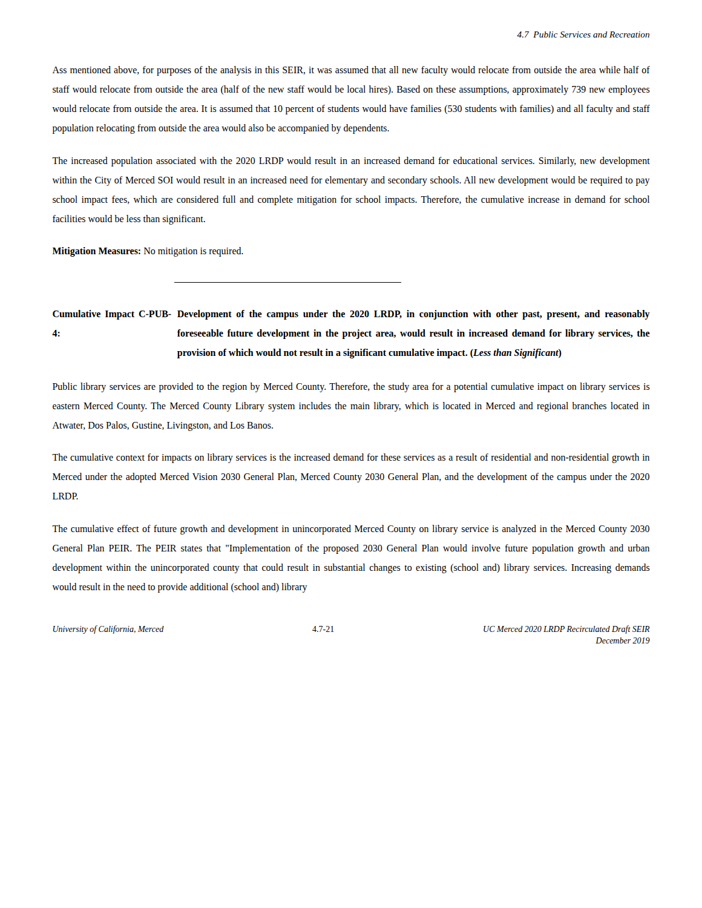4.7 Public Services and Recreation
Ass mentioned above, for purposes of the analysis in this SEIR, it was assumed that all new faculty would relocate from outside the area while half of staff would relocate from outside the area (half of the new staff would be local hires). Based on these assumptions, approximately 739 new employees would relocate from outside the area. It is assumed that 10 percent of students would have families (530 students with families) and all faculty and staff population relocating from outside the area would also be accompanied by dependents.
The increased population associated with the 2020 LRDP would result in an increased demand for educational services. Similarly, new development within the City of Merced SOI would result in an increased need for elementary and secondary schools. All new development would be required to pay school impact fees, which are considered full and complete mitigation for school impacts. Therefore, the cumulative increase in demand for school facilities would be less than significant.
Mitigation Measures: No mitigation is required.
Cumulative Impact C-PUB-4:
Development of the campus under the 2020 LRDP, in conjunction with other past, present, and reasonably foreseeable future development in the project area, would result in increased demand for library services, the provision of which would not result in a significant cumulative impact. (Less than Significant)
Public library services are provided to the region by Merced County. Therefore, the study area for a potential cumulative impact on library services is eastern Merced County. The Merced County Library system includes the main library, which is located in Merced and regional branches located in Atwater, Dos Palos, Gustine, Livingston, and Los Banos.
The cumulative context for impacts on library services is the increased demand for these services as a result of residential and non-residential growth in Merced under the adopted Merced Vision 2030 General Plan, Merced County 2030 General Plan, and the development of the campus under the 2020 LRDP.
The cumulative effect of future growth and development in unincorporated Merced County on library service is analyzed in the Merced County 2030 General Plan PEIR. The PEIR states that "Implementation of the proposed 2030 General Plan would involve future population growth and urban development within the unincorporated county that could result in substantial changes to existing (school and) library services. Increasing demands would result in the need to provide additional (school and) library
University of California, Merced
4.7-21
UC Merced 2020 LRDP Recirculated Draft SEIR
December 2019